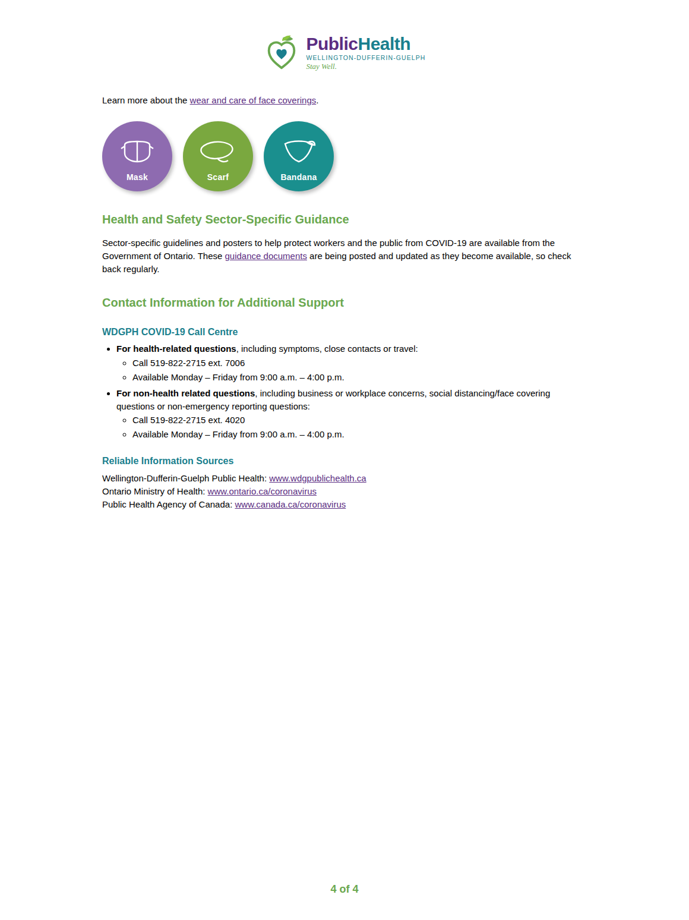Public Health
WELLINGTON-DUFFERIN-GUELPH
Stay Well.
Learn more about the wear and care of face coverings.
Mask
Scarf
Bandana
Health and Safety Sector-Specific Guidance
Sector-specific guidelines and posters to help protect workers and the public from COVID-19 are available from the Government of Ontario. These guidance documents are being posted and updated as they become available, so check back regularly.
Contact Information for Additional Support
WDGPH COVID-19 Call Centre
For health-related questions, including symptoms, close contacts or travel:
Call 519-822-2715 ext. 7006
Available Monday – Friday from 9:00 a.m. – 4:00 p.m.
For non-health related questions, including business or workplace concerns, social distancing/face covering questions or non-emergency reporting questions:
Call 519-822-2715 ext. 4020
Available Monday – Friday from 9:00 a.m. – 4:00 p.m.
Reliable Information Sources
Wellington-Dufferin-Guelph Public Health: www.wdgpublichealth.ca
Ontario Ministry of Health: www.ontario.ca/coronavirus
Public Health Agency of Canada: www.canada.ca/coronavirus
4 of 4